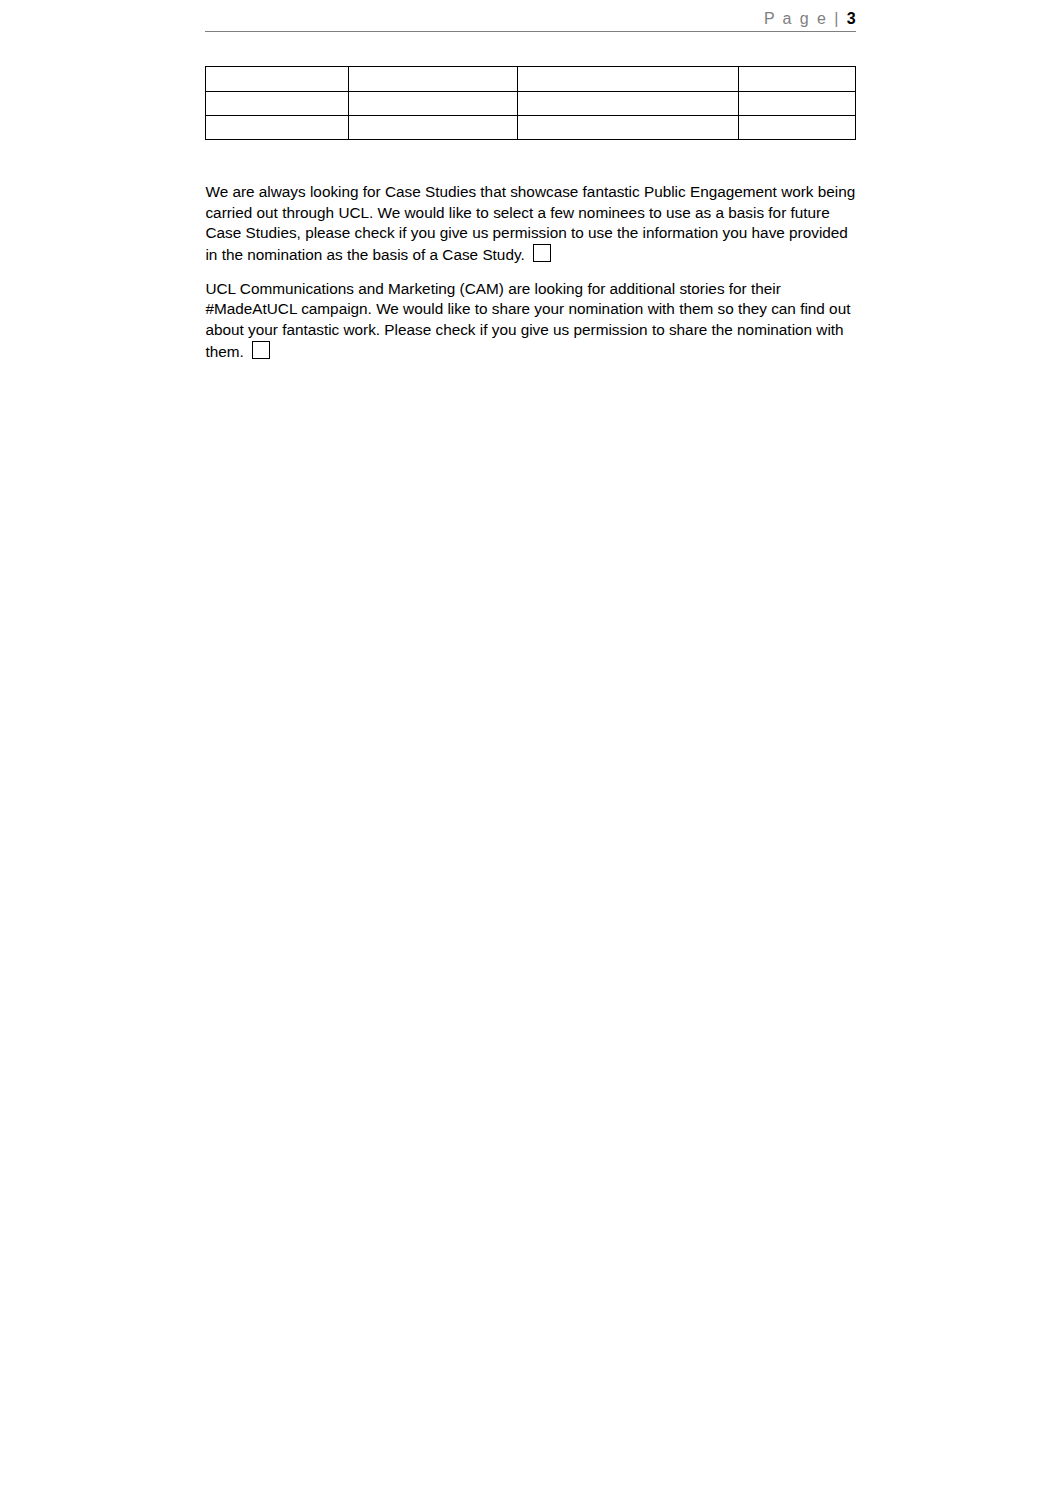P a g e | 3
We are always looking for Case Studies that showcase fantastic Public Engagement work being carried out through UCL. We would like to select a few nominees to use as a basis for future Case Studies, please check if you give us permission to use the information you have provided in the nomination as the basis of a Case Study.
UCL Communications and Marketing (CAM) are looking for additional stories for their #MadeAtUCL campaign. We would like to share your nomination with them so they can find out about your fantastic work. Please check if you give us permission to share the nomination with them.